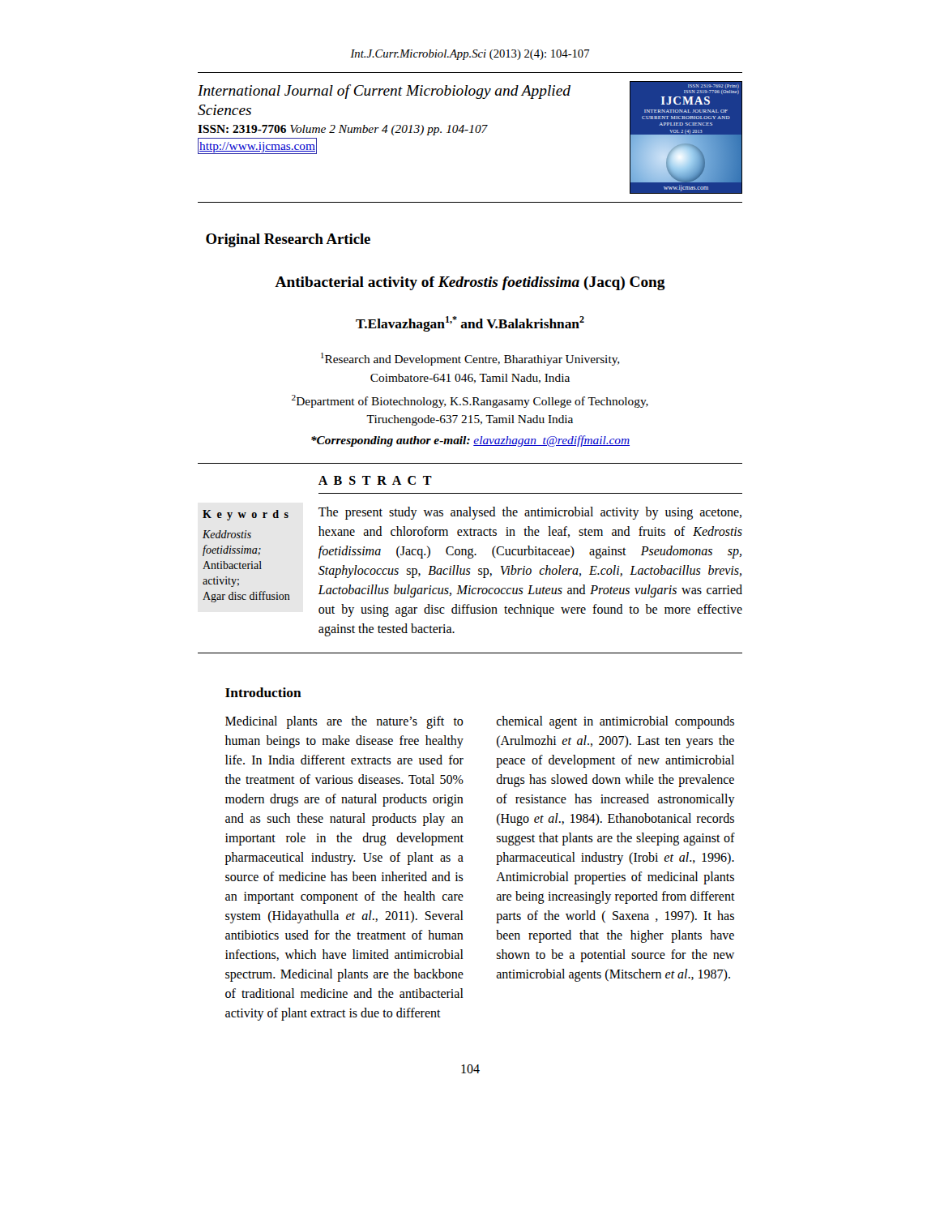Int.J.Curr.Microbiol.App.Sci (2013) 2(4): 104-107
ISSN 2319-7692 (Print)
ISSN 2319-7706 (Online) IJCMAS INTERNATIONAL JOURNAL OF
CURRENT MICROBIOLOGY AND
APPLIED SCIENCES VOL 2 (4) 2013
www.ijcmas.com
International Journal of Current Microbiology and Applied Sciences
ISSN: 2319-7706 Volume 2 Number 4 (2013) pp. 104-107
http://www.ijcmas.com
Original Research Article
Antibacterial activity of Kedrostis foetidissima (Jacq) Cong
T.Elavazhagan1,* and V.Balakrishnan2
1Research and Development Centre, Bharathiyar University,
Coimbatore-641 046, Tamil Nadu, India
2Department of Biotechnology, K.S.Rangasamy College of Technology,
Tiruchengode-637 215, Tamil Nadu India
*Corresponding author e-mail: elavazhagan_t@rediffmail.com
A B S T R A C T
K e y w o r d s
Keddrostis foetidissima;
Antibacterial activity;
Agar disc diffusion
The present study was analysed the antimicrobial activity by using acetone, hexane and chloroform extracts in the leaf, stem and fruits of Kedrostis foetidissima (Jacq.) Cong. (Cucurbitaceae) against Pseudomonas sp, Staphylococcus sp, Bacillus sp, Vibrio cholera, E.coli, Lactobacillus brevis, Lactobacillus bulgaricus, Micrococcus Luteus and Proteus vulgaris was carried out by using agar disc diffusion technique were found to be more effective against the tested bacteria.
Introduction
Medicinal plants are the nature’s gift to human beings to make disease free healthy life. In India different extracts are used for the treatment of various diseases. Total 50% modern drugs are of natural products origin and as such these natural products play an important role in the drug development pharmaceutical industry. Use of plant as a source of medicine has been inherited and is an important component of the health care system (Hidayathulla et al., 2011). Several antibiotics used for the treatment of human infections, which have limited antimicrobial spectrum. Medicinal plants are the backbone of traditional medicine and the antibacterial activity of plant extract is due to different
chemical agent in antimicrobial compounds (Arulmozhi et al., 2007). Last ten years the peace of development of new antimicrobial drugs has slowed down while the prevalence of resistance has increased astronomically (Hugo et al., 1984). Ethanobotanical records suggest that plants are the sleeping against of pharmaceutical industry (Irobi et al., 1996). Antimicrobial properties of medicinal plants are being increasingly reported from different parts of the world ( Saxena , 1997). It has been reported that the higher plants have shown to be a potential source for the new antimicrobial agents (Mitschern et al., 1987).
104